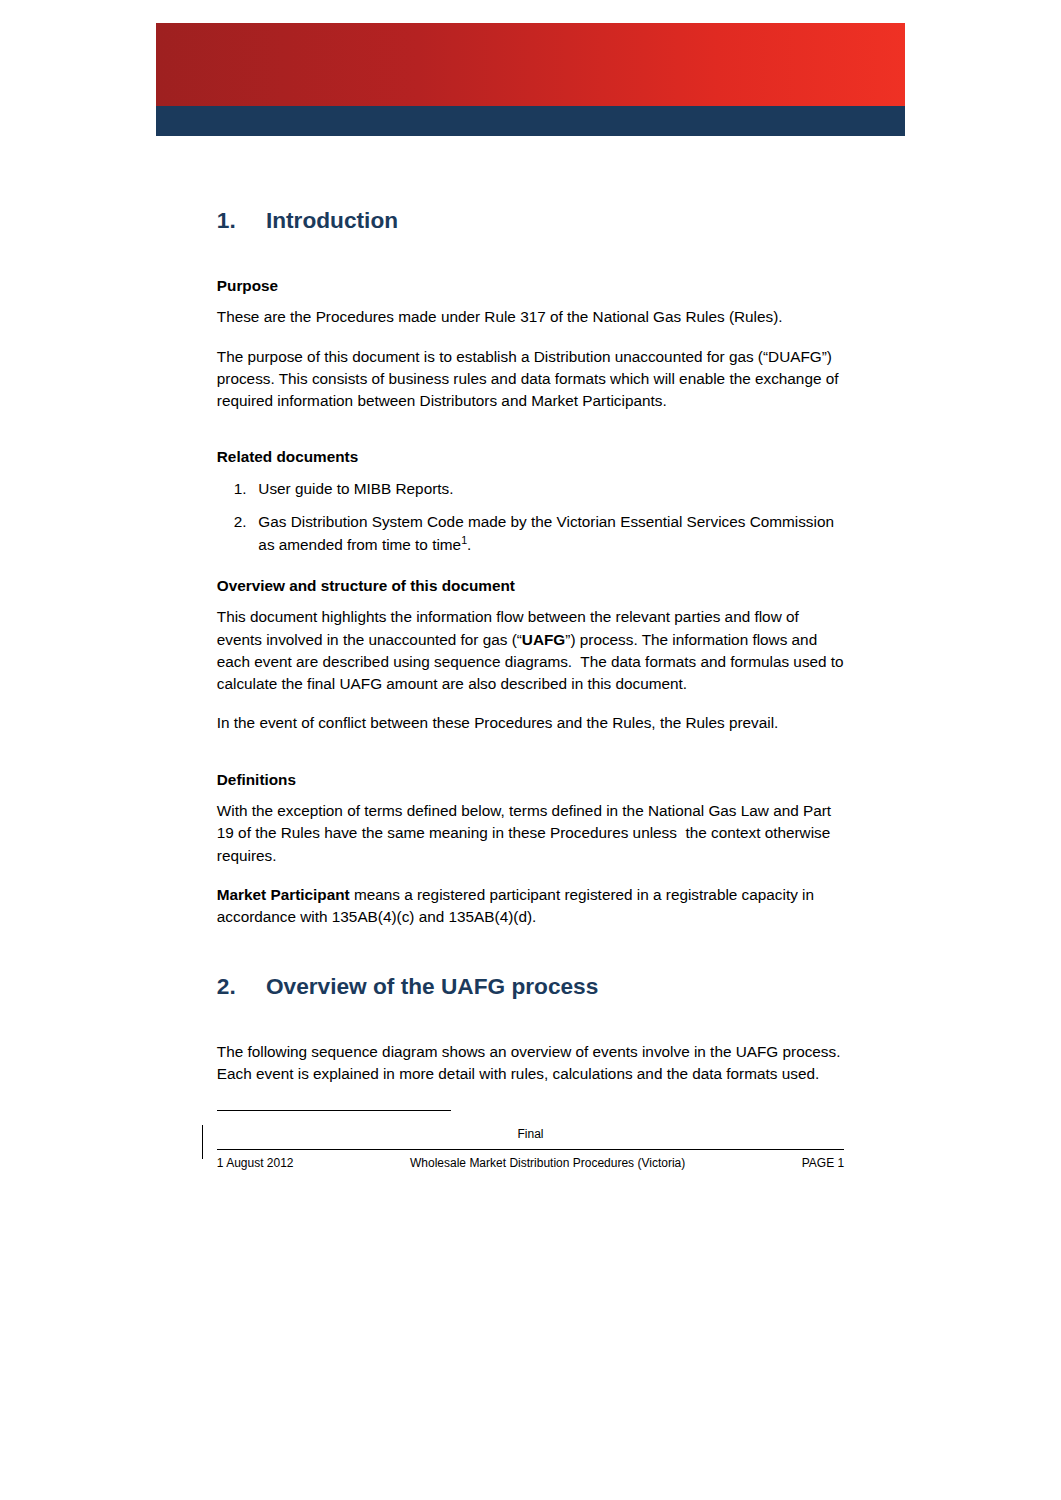1. Introduction
Purpose
These are the Procedures made under Rule 317 of the National Gas Rules (Rules).
The purpose of this document is to establish a Distribution unaccounted for gas (“DUAFG”) process. This consists of business rules and data formats which will enable the exchange of required information between Distributors and Market Participants.
Related documents
User guide to MIBB Reports.
Gas Distribution System Code made by the Victorian Essential Services Commission as amended from time to time1.
Overview and structure of this document
This document highlights the information flow between the relevant parties and flow of events involved in the unaccounted for gas (“UAFG”) process. The information flows and each event are described using sequence diagrams. The data formats and formulas used to calculate the final UAFG amount are also described in this document.
In the event of conflict between these Procedures and the Rules, the Rules prevail.
Definitions
With the exception of terms defined below, terms defined in the National Gas Law and Part 19 of the Rules have the same meaning in these Procedures unless the context otherwise requires.
Market Participant means a registered participant registered in a registrable capacity in accordance with 135AB(4)(c) and 135AB(4)(d).
2. Overview of the UAFG process
The following sequence diagram shows an overview of events involve in the UAFG process. Each event is explained in more detail with rules, calculations and the data formats used.
Final
1 August 2012
Wholesale Market Distribution Procedures (Victoria)
PAGE 1